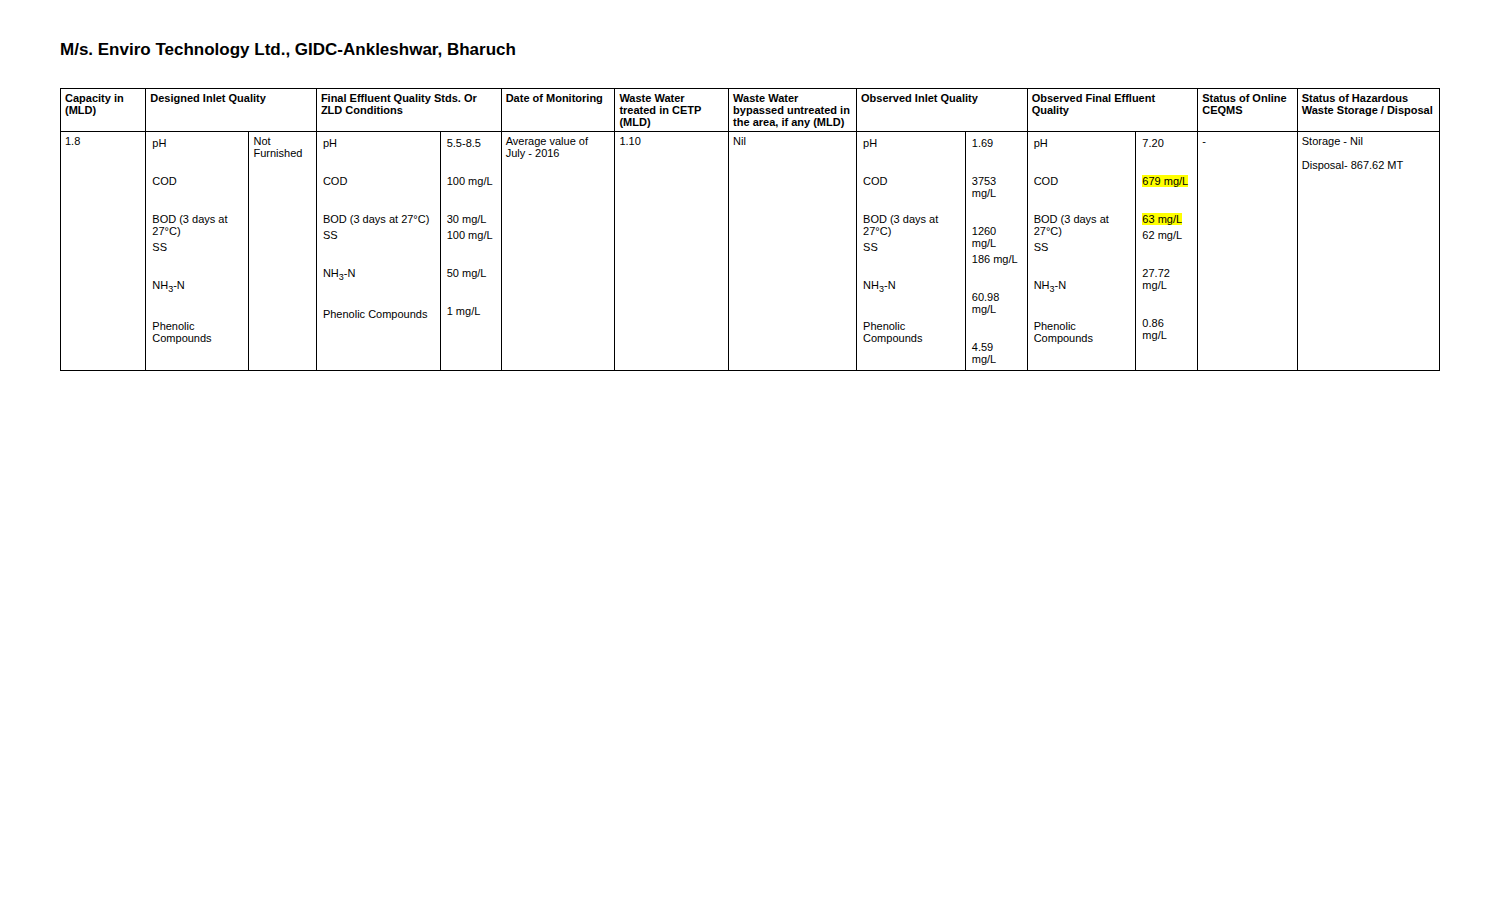M/s. Enviro Technology Ltd., GIDC-Ankleshwar, Bharuch
| Capacity in (MLD) | Designed Inlet Quality | Final Effluent Quality Stds. Or ZLD Conditions | Date of Monitoring | Waste Water treated in CETP (MLD) | Waste Water bypassed untreated in the area, if any (MLD) | Observed Inlet Quality | Observed Final Effluent Quality | Status of Online CEQMS | Status of Hazardous Waste Storage / Disposal |
| --- | --- | --- | --- | --- | --- | --- | --- | --- | --- |
| 1.8 | / pH / / COD / / BOD (3 days at 27°C) / / SS / / NH 3 -N / / Phenolic Compounds / | Not Furnished | / pH / / COD / / BOD (3 days at 27°C) / / SS / / NH 3 -N / / Phenolic Compounds / | / 5.5-8.5 / / 100 mg/L / / 30 mg/L / / 100 mg/L / / 50 mg/L / / 1 mg/L / | Average value of July - 2016 | 1.10 | Nil | / pH / / COD / / BOD (3 days at 27°C) / / SS / / NH 3 -N / / Phenolic Compounds / | / 1.69 / / 3753 mg/L / / 1260 mg/L / / 186 mg/L / / 60.98 mg/L / / 4.59 mg/L / | / pH / / COD / / BOD (3 days at 27°C) / / SS / / NH 3 -N / / Phenolic Compounds / | / 7.20 / / 679 mg/L / / 63 mg/L / / 62 mg/L / / 27.72 mg/L / / 0.86 mg/L / | - | Storage - Nil Disposal- 867.62 MT |